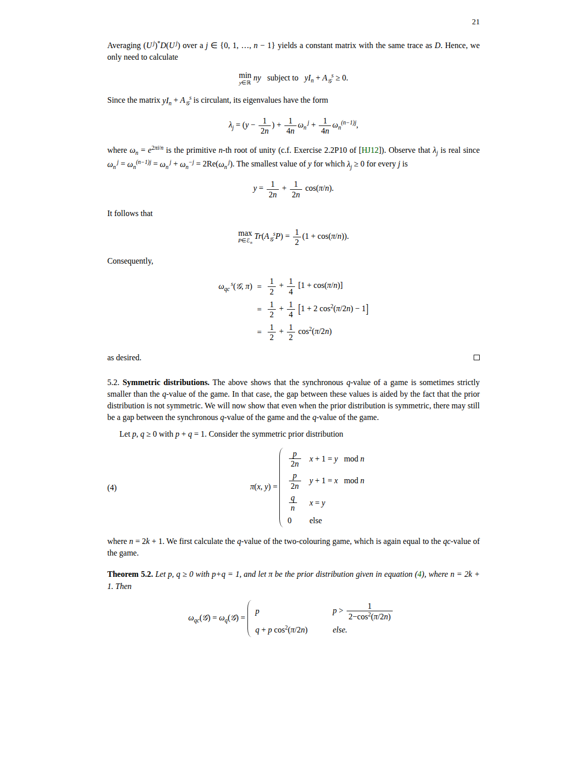21
Averaging (U j)*D(U j) over a j ∈ {0, 1, …, n − 1} yields a constant matrix with the same trace as D. Hence, we only need to calculate
min y∈ℝ ny subject to yIn + A𝒢s ≥ 0.
Since the matrix yIn + A𝒢s is circulant, its eigenvalues have the form
λj = (y − 12n) + 14n ωn j + 14n ωn(n−1)j,
where ωn = e2πi/n is the primitive n-th root of unity (c.f. Exercise 2.2P10 of [HJ12]). Observe that λj is real since ωn j = ωn(n−1)j = ωn j + ωn−j = 2Re(ωn j). The smallest value of y for which λj ≥ 0 for every j is
y = 12n + 12n cos(π/n).
It follows that
max P∈ℰn Tr(A𝒢sP) = 12(1 + cos(π/n)).
Consequently,
| ω qc s ( 𝒢 , π ) | = | 1 2 + 1 4 [1 + cos( π / n )] |
| | = | 1 2 + 1 4 [ 1 + 2 cos 2 ( π /2 n ) − 1 ] |
| | = | 1 2 + 1 2 cos 2 ( π /2 n ) |
as desired.
5.2. Symmetric distributions. The above shows that the synchronous q-value of a game is sometimes strictly smaller than the q-value of the game. In that case, the gap between these values is aided by the fact that the prior distribution is not symmetric. We will now show that even when the prior distribution is symmetric, there may still be a gap between the synchronous q-value of the game and the q-value of the game.
Let p, q ≥ 0 with p + q = 1. Consider the symmetric prior distribution
(4)
π(x, y) =
| p 2 n | x + 1 = y mod n |
| p 2 n | y + 1 = x mod n |
| q n | x = y |
| 0 | else |
where n = 2k + 1. We first calculate the q-value of the two-colouring game, which is again equal to the qc-value of the game.
Theorem 5.2. Let p, q ≥ 0 with p+q = 1, and let π be the prior distribution given in equation (4), where n = 2k + 1. Then
ωqc(𝒢) = ωq(𝒢) =
| p | p > 1 2−cos 2 ( π /2 n ) |
| q + p cos 2 ( π /2 n ) | else. |